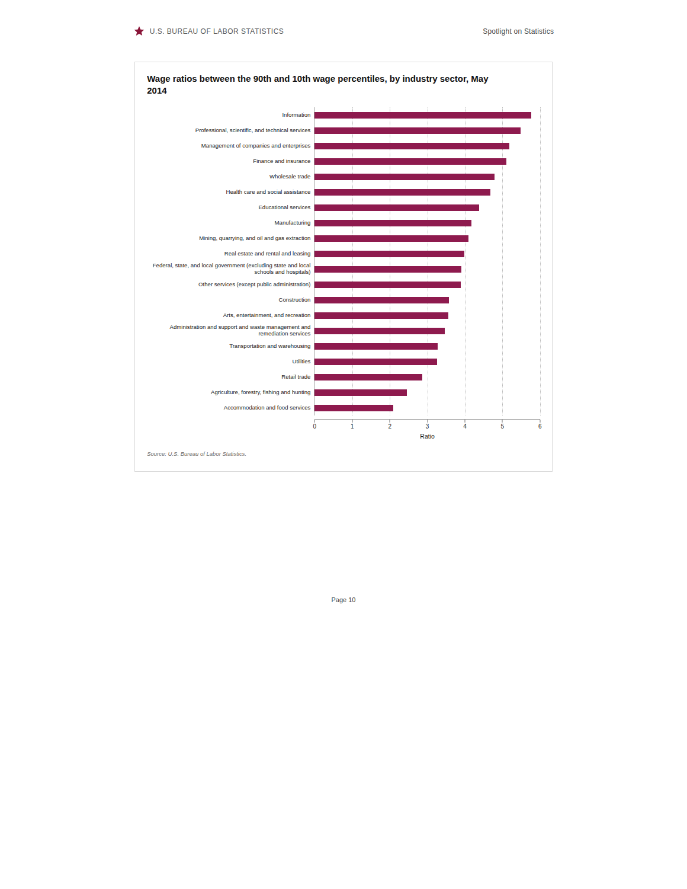U.S. Bureau of Labor Statistics
Spotlight on Statistics
Wage ratios between the 90th and 10th wage percentiles, by industry sector, May 2014
Information
Professional, scientific, and technical services
Management of companies and enterprises
Finance and insurance
Wholesale trade
Health care and social assistance
Educational services
Manufacturing
Mining, quarrying, and oil and gas extraction
Real estate and rental and leasing
Federal, state, and local government (excluding state and local schools and hospitals)
Other services (except public administration)
Construction
Arts, entertainment, and recreation
Administration and support and waste management and remediation services
Transportation and warehousing
Utilities
Retail trade
Agriculture, forestry, fishing and hunting
Accommodation and food services
0 1 2 3 4 5 6
Ratio
Source: U.S. Bureau of Labor Statistics.
Page 10